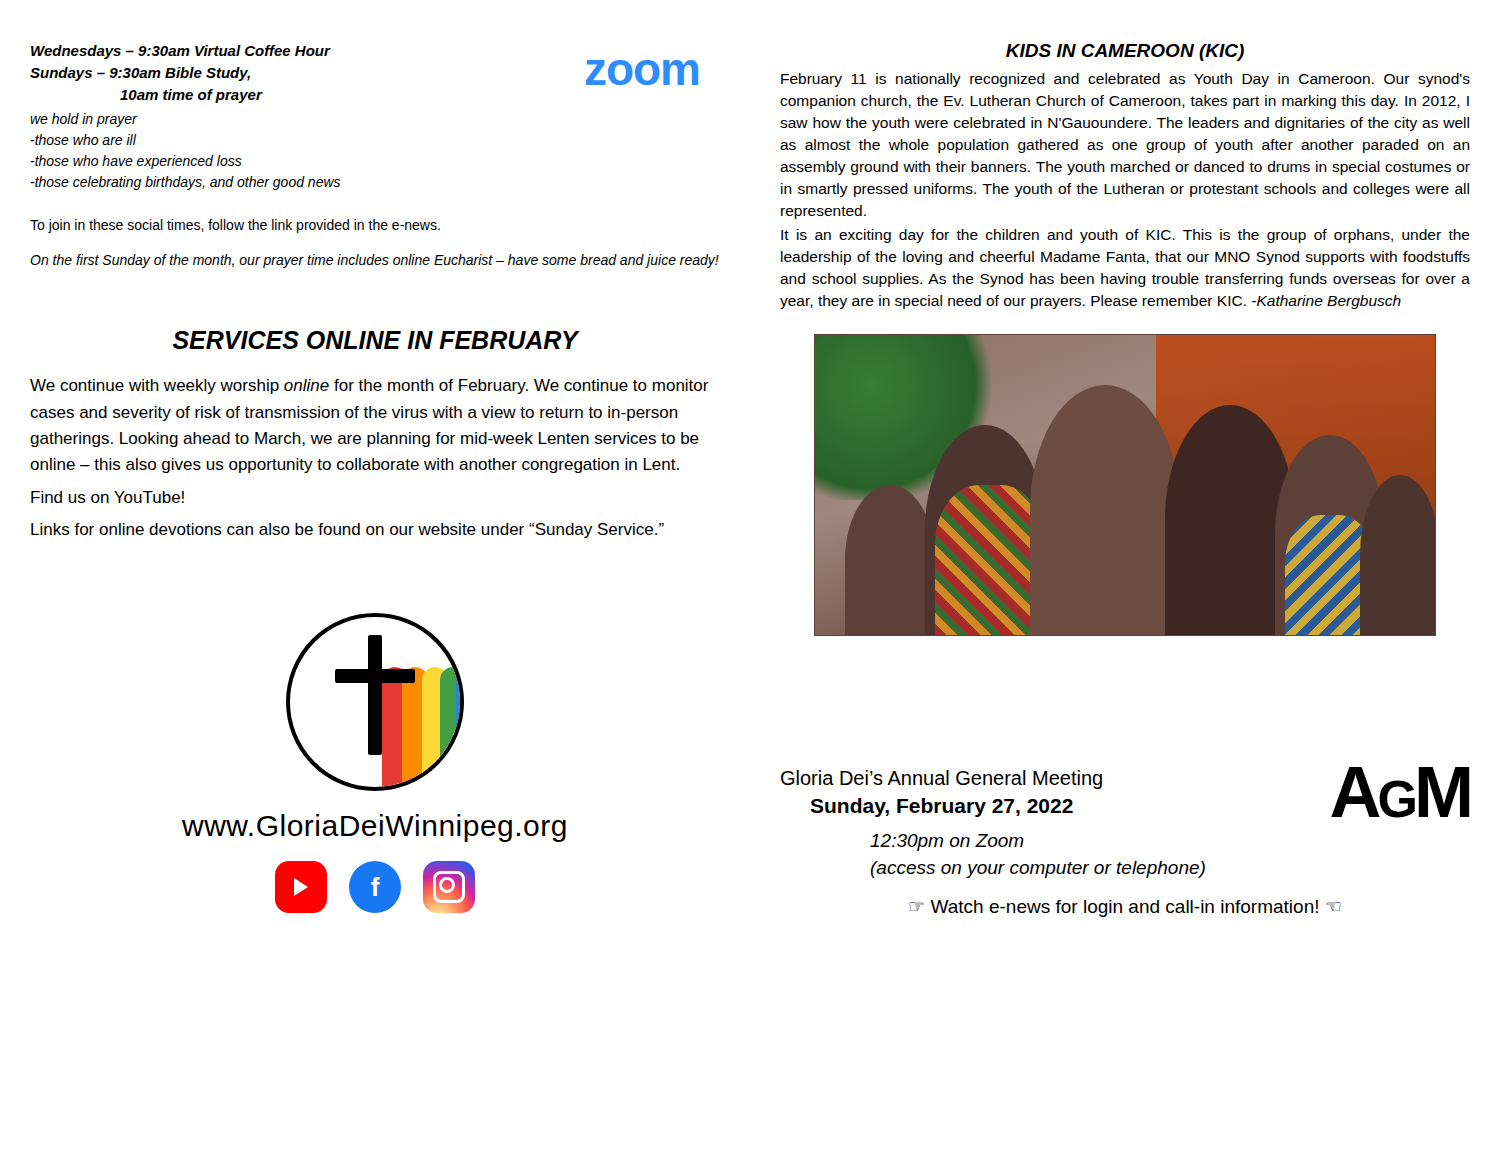Wednesdays – 9:30am Virtual Coffee Hour
Sundays – 9:30am Bible Study,
10am time of prayer
zoom
we hold in prayer
-those who are ill
-those who have experienced loss
-those celebrating birthdays, and other good news
To join in these social times, follow the link provided in the e-news.
On the first Sunday of the month, our prayer time includes online Eucharist – have some bread and juice ready!
SERVICES ONLINE IN FEBRUARY
We continue with weekly worship online for the month of February. We continue to monitor cases and severity of risk of transmission of the virus with a view to return to in-person gatherings. Looking ahead to March, we are planning for mid-week Lenten services to be online – this also gives us opportunity to collaborate with another congregation in Lent.
Find us on YouTube!
Links for online devotions can also be found on our website under “Sunday Service.”
www.GloriaDeiWinnipeg.org
f
KIDS IN CAMEROON (KIC)
February 11 is nationally recognized and celebrated as Youth Day in Cameroon. Our synod's companion church, the Ev. Lutheran Church of Cameroon, takes part in marking this day. In 2012, I saw how the youth were celebrated in N'Gauoundere. The leaders and dignitaries of the city as well as almost the whole population gathered as one group of youth after another paraded on an assembly ground with their banners. The youth marched or danced to drums in special costumes or in smartly pressed uniforms. The youth of the Lutheran or protestant schools and colleges were all represented.
It is an exciting day for the children and youth of KIC. This is the group of orphans, under the leadership of the loving and cheerful Madame Fanta, that our MNO Synod supports with foodstuffs and school supplies. As the Synod has been having trouble transferring funds overseas for over a year, they are in special need of our prayers. Please remember KIC. -Katharine Bergbusch
Gloria Dei’s Annual General Meeting
Sunday, February 27, 2022
AGM
12:30pm on Zoom
(access on your computer or telephone)
☞ Watch e-news for login and call-in information! ☜